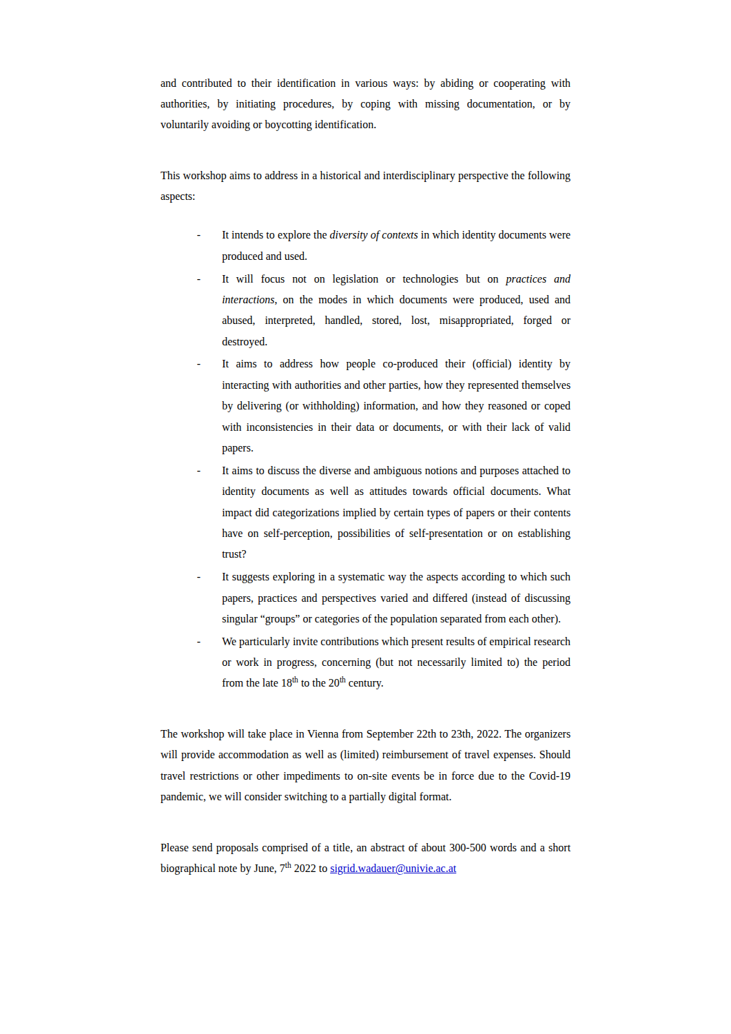and contributed to their identification in various ways: by abiding or cooperating with authorities, by initiating procedures, by coping with missing documentation, or by voluntarily avoiding or boycotting identification.
This workshop aims to address in a historical and interdisciplinary perspective the following aspects:
It intends to explore the diversity of contexts in which identity documents were produced and used.
It will focus not on legislation or technologies but on practices and interactions, on the modes in which documents were produced, used and abused, interpreted, handled, stored, lost, misappropriated, forged or destroyed.
It aims to address how people co-produced their (official) identity by interacting with authorities and other parties, how they represented themselves by delivering (or withholding) information, and how they reasoned or coped with inconsistencies in their data or documents, or with their lack of valid papers.
It aims to discuss the diverse and ambiguous notions and purposes attached to identity documents as well as attitudes towards official documents. What impact did categorizations implied by certain types of papers or their contents have on self-perception, possibilities of self-presentation or on establishing trust?
It suggests exploring in a systematic way the aspects according to which such papers, practices and perspectives varied and differed (instead of discussing singular “groups” or categories of the population separated from each other).
We particularly invite contributions which present results of empirical research or work in progress, concerning (but not necessarily limited to) the period from the late 18th to the 20th century.
The workshop will take place in Vienna from September 22th to 23th, 2022. The organizers will provide accommodation as well as (limited) reimbursement of travel expenses. Should travel restrictions or other impediments to on-site events be in force due to the Covid-19 pandemic, we will consider switching to a partially digital format.
Please send proposals comprised of a title, an abstract of about 300-500 words and a short biographical note by June, 7th 2022 to sigrid.wadauer@univie.ac.at